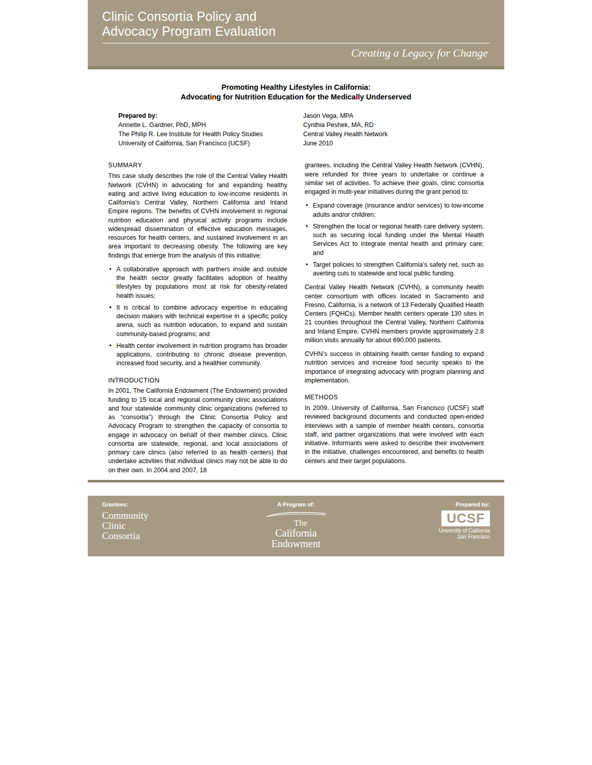Clinic Consortia Policy and
Advocacy Program Evaluation
Creating a Legacy for Change
Promoting Healthy Lifestyles in California:
Advocating for Nutrition Education for the Medically Underserved
| Prepared by: Annette L. Gardner, PhD, MPH The Philip R. Lee Institute for Health Policy Studies University of California, San Francisco (UCSF) | Jason Vega, MPA Cynthia Peshek, MA, RD Central Valley Health Network June 2010 |
Summary
This case study describes the role of the Central Valley Health Network (CVHN) in advocating for and expanding healthy eating and active living education to low-income residents in California’s Central Valley, Northern California and Inland Empire regions. The benefits of CVHN involvement in regional nutrition education and physical activity programs include widespread dissemination of effective education messages, resources for health centers, and sustained involvement in an area important to decreasing obesity. The following are key findings that emerge from the analysis of this initiative:
A collaborative approach with partners inside and outside the health sector greatly facilitates adoption of healthy lifestyles by populations most at risk for obesity-related health issues;
It is critical to combine advocacy expertise in educating decision makers with technical expertise in a specific policy arena, such as nutrition education, to expand and sustain community-based programs; and
Health center involvement in nutrition programs has broader applications, contributing to chronic disease prevention, increased food security, and a healthier community.
Introduction
In 2001, The California Endowment (The Endowment) provided funding to 15 local and regional community clinic associations and four statewide community clinic organizations (referred to as “consortia”) through the Clinic Consortia Policy and Advocacy Program to strengthen the capacity of consortia to engage in advocacy on behalf of their member clinics. Clinic consortia are statewide, regional, and local associations of primary care clinics (also referred to as health centers) that undertake activities that individual clinics may not be able to do on their own. In 2004 and 2007, 18
grantees, including the Central Valley Health Network (CVHN), were refunded for three years to undertake or continue a similar set of activities. To achieve their goals, clinic consortia engaged in multi-year initiatives during the grant period to:
Expand coverage (insurance and/or services) to low-income adults and/or children;
Strengthen the local or regional health care delivery system, such as securing local funding under the Mental Health Services Act to integrate mental health and primary care; and
Target policies to strengthen California’s safety net, such as averting cuts to statewide and local public funding.
Central Valley Health Network (CVHN), a community health center consortium with offices located in Sacramento and Fresno, California, is a network of 13 Federally Qualified Health Centers (FQHCs). Member health centers operate 130 sites in 21 counties throughout the Central Valley, Northern California and Inland Empire. CVHN members provide approximately 2.8 million visits annually for about 690,000 patients.
CVHN’s success in obtaining health center funding to expand nutrition services and increase food security speaks to the importance of integrating advocacy with program planning and implementation.
Methods
In 2009, University of California, San Francisco (UCSF) staff reviewed background documents and conducted open-ended interviews with a sample of member health centers, consortia staff, and partner organizations that were involved with each initiative. Informants were asked to describe their involvement in the initiative, challenges encountered, and benefits to health centers and their target populations.
Grantees:
Community
Clinic
Consortia
A Program of:
The California Endowment
Prepared by:
UCSF
University of California
San Francisco